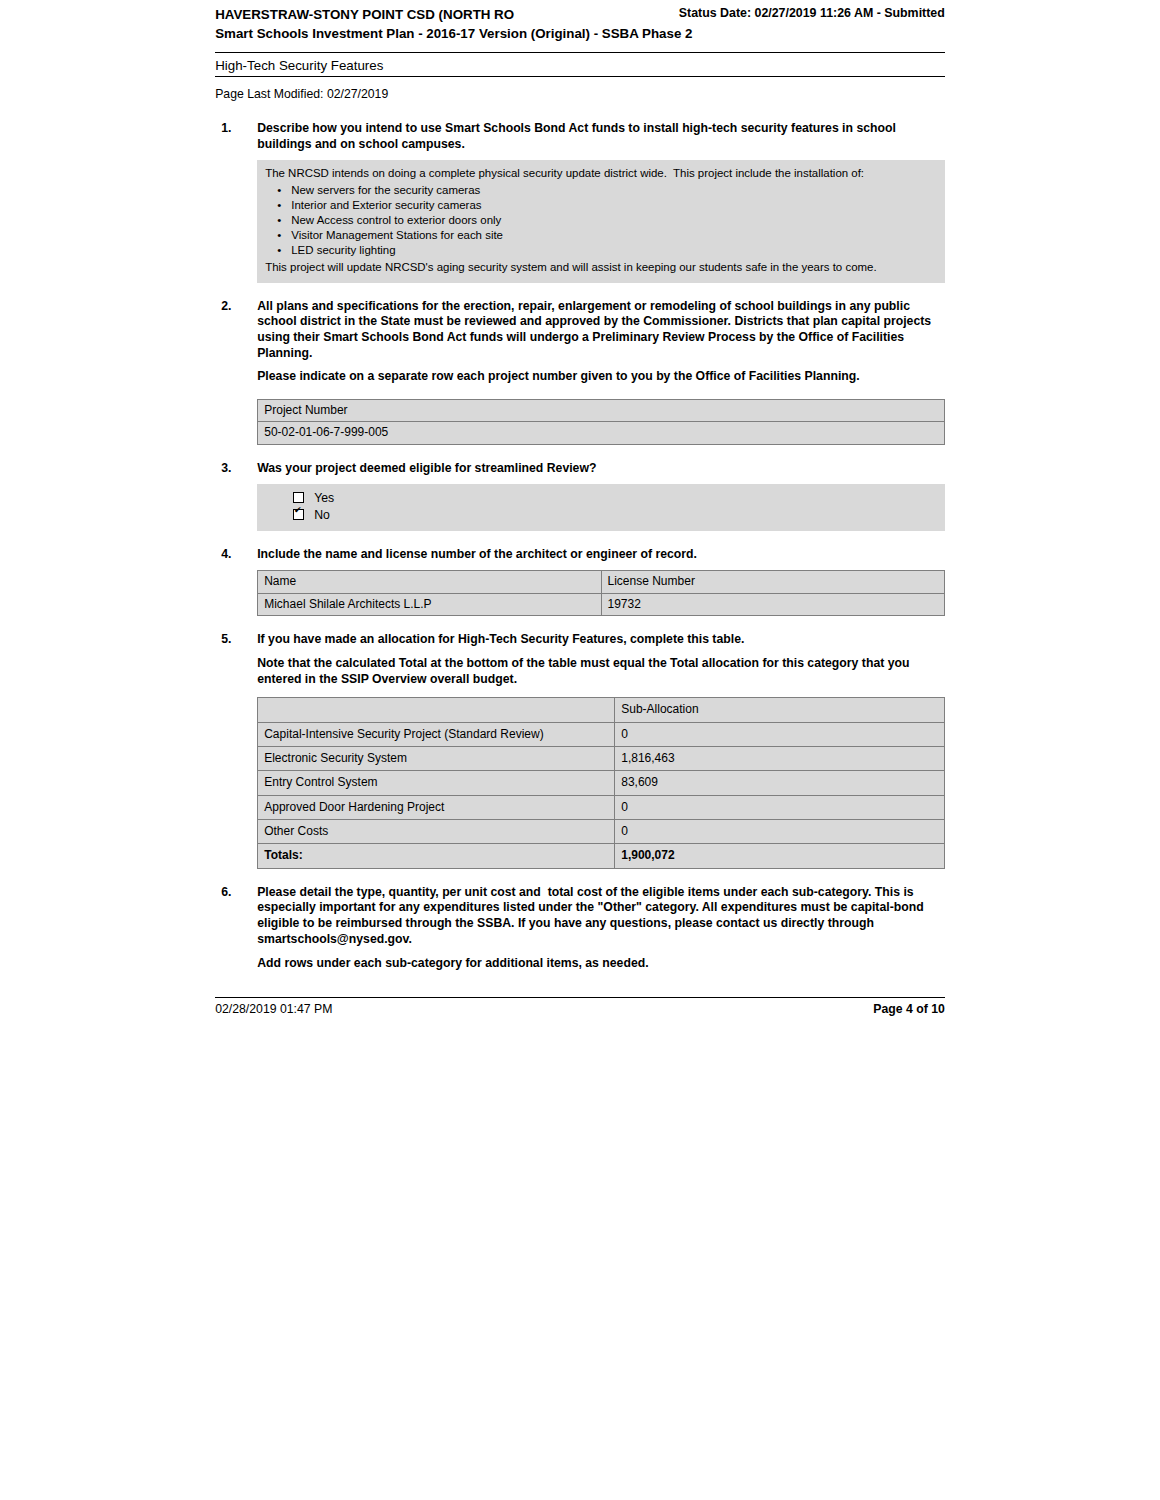HAVERSTRAW-STONY POINT CSD (NORTH RO
Status Date: 02/27/2019 11:26 AM - Submitted
Smart Schools Investment Plan - 2016-17 Version (Original) - SSBA Phase 2
High-Tech Security Features
Page Last Modified: 02/27/2019
1.
Describe how you intend to use Smart Schools Bond Act funds to install high-tech security features in school buildings and on school campuses.
The NRCSD intends on doing a complete physical security update district wide. This project include the installation of:
New servers for the security cameras
Interior and Exterior security cameras
New Access control to exterior doors only
Visitor Management Stations for each site
LED security lighting
This project will update NRCSD's aging security system and will assist in keeping our students safe in the years to come.
2.
All plans and specifications for the erection, repair, enlargement or remodeling of school buildings in any public school district in the State must be reviewed and approved by the Commissioner. Districts that plan capital projects using their Smart Schools Bond Act funds will undergo a Preliminary Review Process by the Office of Facilities Planning.
Please indicate on a separate row each project number given to you by the Office of Facilities Planning.
| Project Number |
| --- |
| 50-02-01-06-7-999-005 |
3.
Was your project deemed eligible for streamlined Review?
Yes
No
4.
Include the name and license number of the architect or engineer of record.
| Name | License Number |
| --- | --- |
| Michael Shilale Architects L.L.P | 19732 |
5.
If you have made an allocation for High-Tech Security Features, complete this table.
Note that the calculated Total at the bottom of the table must equal the Total allocation for this category that you entered in the SSIP Overview overall budget.
| | Sub-Allocation |
| --- | --- |
| Capital-Intensive Security Project (Standard Review) | 0 |
| Electronic Security System | 1,816,463 |
| Entry Control System | 83,609 |
| Approved Door Hardening Project | 0 |
| Other Costs | 0 |
| Totals: | 1,900,072 |
6.
Please detail the type, quantity, per unit cost and total cost of the eligible items under each sub-category. This is especially important for any expenditures listed under the "Other" category. All expenditures must be capital-bond eligible to be reimbursed through the SSBA. If you have any questions, please contact us directly through smartschools@nysed.gov.
Add rows under each sub-category for additional items, as needed.
02/28/2019 01:47 PM
Page 4 of 10